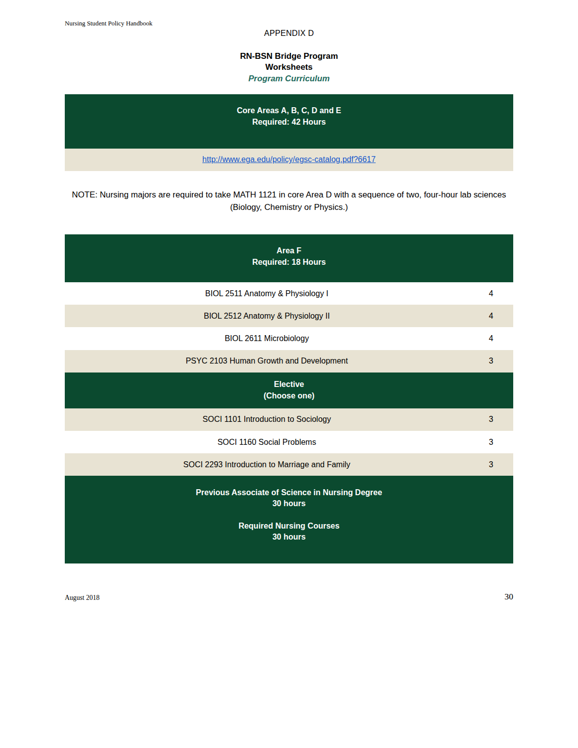Nursing Student Policy Handbook
APPENDIX D
RN-BSN Bridge Program
Worksheets Program Curriculum
| Core Areas A, B, C, D and E Required: 42 Hours |
| http://www.ega.edu/policy/egsc-catalog.pdf?6617 |
NOTE: Nursing majors are required to take MATH 1121 in core Area D with a sequence of two, four-hour lab sciences (Biology, Chemistry or Physics.)
| Area F Required: 18 Hours |
| BIOL 2511 Anatomy & Physiology I | 4 |
| BIOL 2512 Anatomy & Physiology II | 4 |
| BIOL 2611 Microbiology | 4 |
| PSYC 2103 Human Growth and Development | 3 |
| Elective (Choose one) |
| SOCI 1101 Introduction to Sociology | 3 |
| SOCI 1160 Social Problems | 3 |
| SOCI 2293 Introduction to Marriage and Family | 3 |
| Previous Associate of Science in Nursing Degree 30 hours Required Nursing Courses 30 hours |
August 2018 30